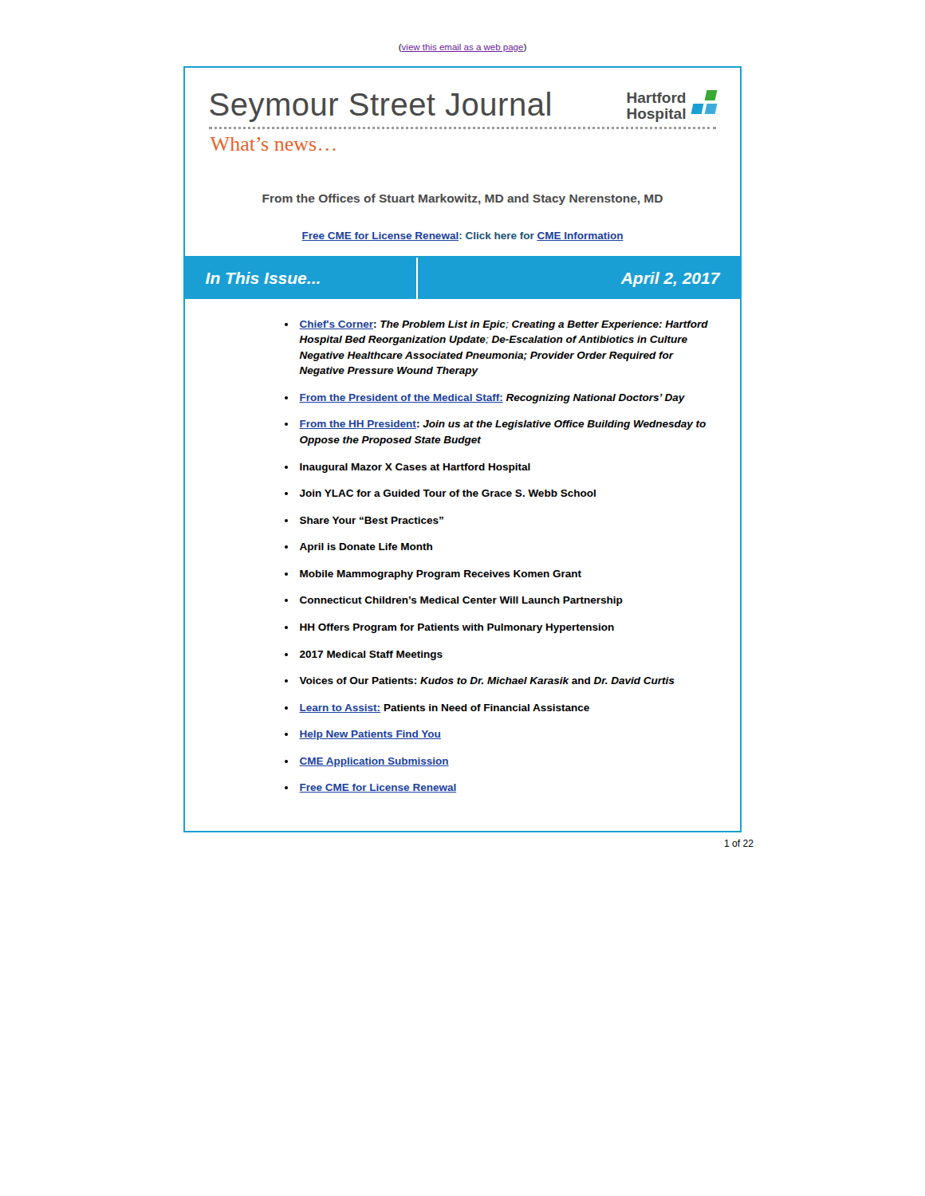(view this email as a web page)
Seymour Street Journal
Hartford
Hospital
What’s news…
From the Offices of Stuart Markowitz, MD and Stacy Nerenstone, MD
Free CME for License Renewal: Click here for CME Information
In This Issue...
April 2, 2017
Chief's Corner: The Problem List in Epic; Creating a Better Experience: Hartford Hospital Bed Reorganization Update; De-Escalation of Antibiotics in Culture Negative Healthcare Associated Pneumonia; Provider Order Required for Negative Pressure Wound Therapy
From the President of the Medical Staff: Recognizing National Doctors’ Day
From the HH President: Join us at the Legislative Office Building Wednesday to Oppose the Proposed State Budget
Inaugural Mazor X Cases at Hartford Hospital
Join YLAC for a Guided Tour of the Grace S. Webb School
Share Your “Best Practices”
April is Donate Life Month
Mobile Mammography Program Receives Komen Grant
Connecticut Children’s Medical Center Will Launch Partnership
HH Offers Program for Patients with Pulmonary Hypertension
2017 Medical Staff Meetings
Voices of Our Patients: Kudos to Dr. Michael Karasik and Dr. David Curtis
Learn to Assist: Patients in Need of Financial Assistance
Help New Patients Find You
CME Application Submission
Free CME for License Renewal
1 of 22